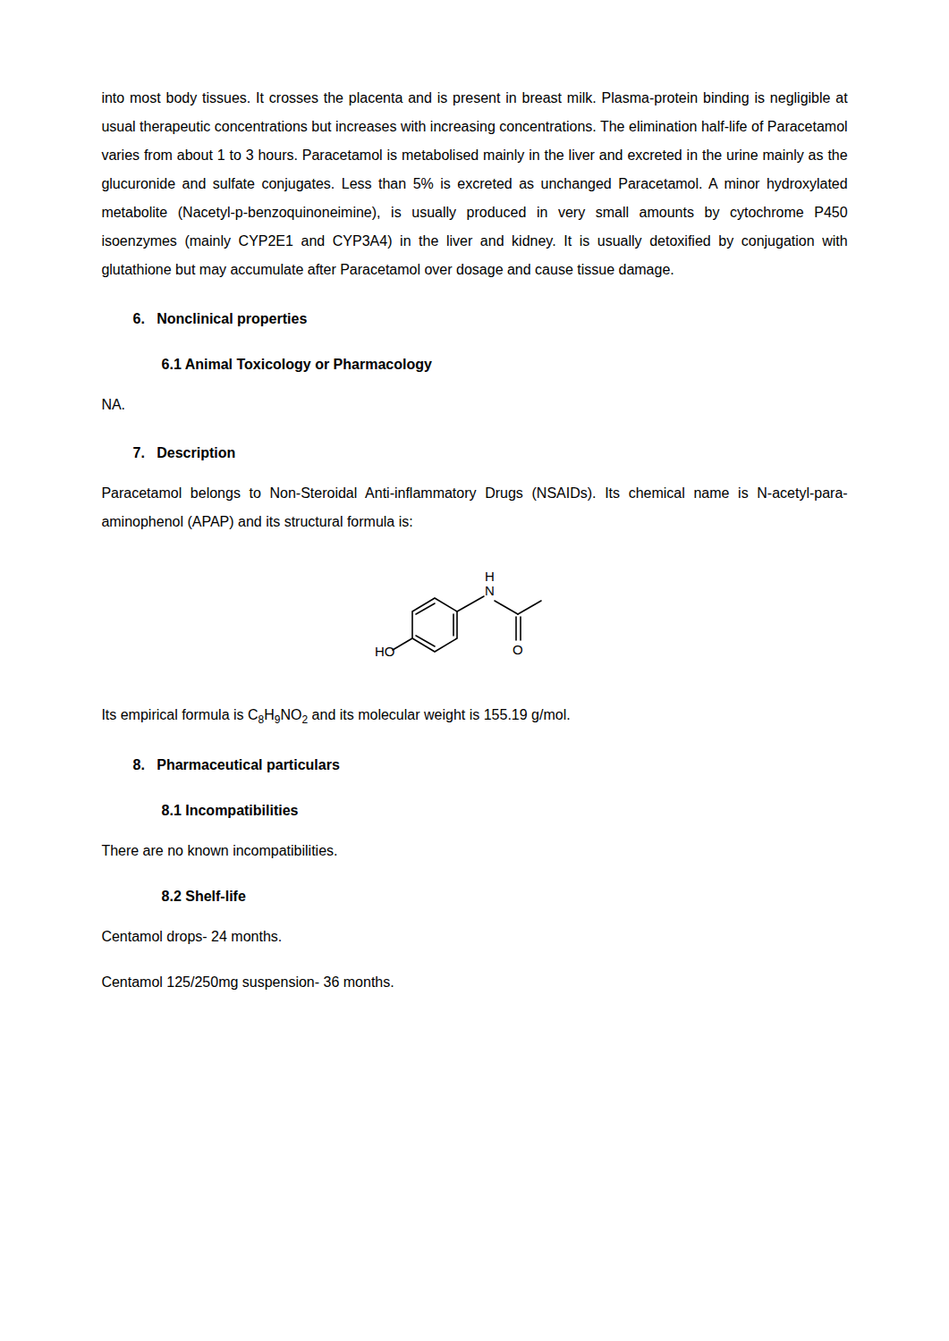into most body tissues. It crosses the placenta and is present in breast milk. Plasma-protein binding is negligible at usual therapeutic concentrations but increases with increasing concentrations. The elimination half-life of Paracetamol varies from about 1 to 3 hours. Paracetamol is metabolised mainly in the liver and excreted in the urine mainly as the glucuronide and sulfate conjugates. Less than 5% is excreted as unchanged Paracetamol. A minor hydroxylated metabolite (Nacetyl-p-benzoquinoneimine), is usually produced in very small amounts by cytochrome P450 isoenzymes (mainly CYP2E1 and CYP3A4) in the liver and kidney. It is usually detoxified by conjugation with glutathione but may accumulate after Paracetamol over dosage and cause tissue damage.
6. Nonclinical properties
6.1 Animal Toxicology or Pharmacology
NA.
7. Description
Paracetamol belongs to Non-Steroidal Anti-inflammatory Drugs (NSAIDs). Its chemical name is N-acetyl-para-aminophenol (APAP) and its structural formula is:
HO N H O
Its empirical formula is C8H9NO2 and its molecular weight is 155.19 g/mol.
8. Pharmaceutical particulars
8.1 Incompatibilities
There are no known incompatibilities.
8.2 Shelf-life
Centamol drops- 24 months.
Centamol 125/250mg suspension- 36 months.